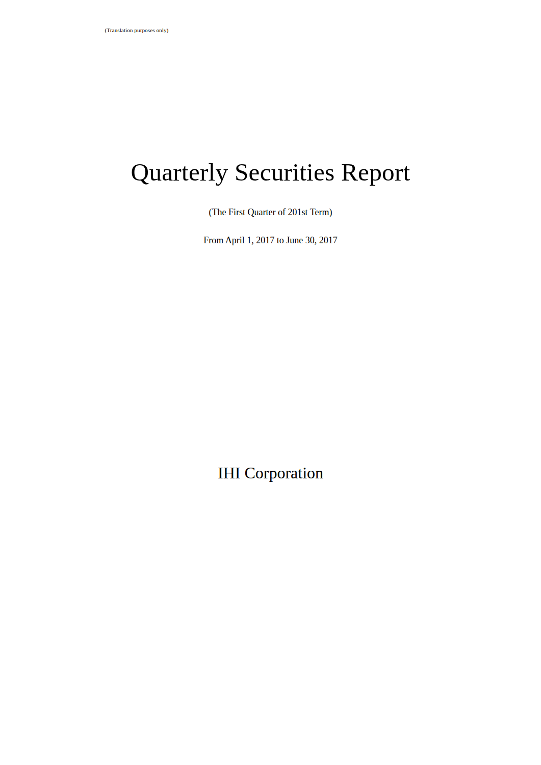(Translation purposes only)
Quarterly Securities Report
(The First Quarter of 201st Term)
From April 1, 2017 to June 30, 2017
IHI Corporation